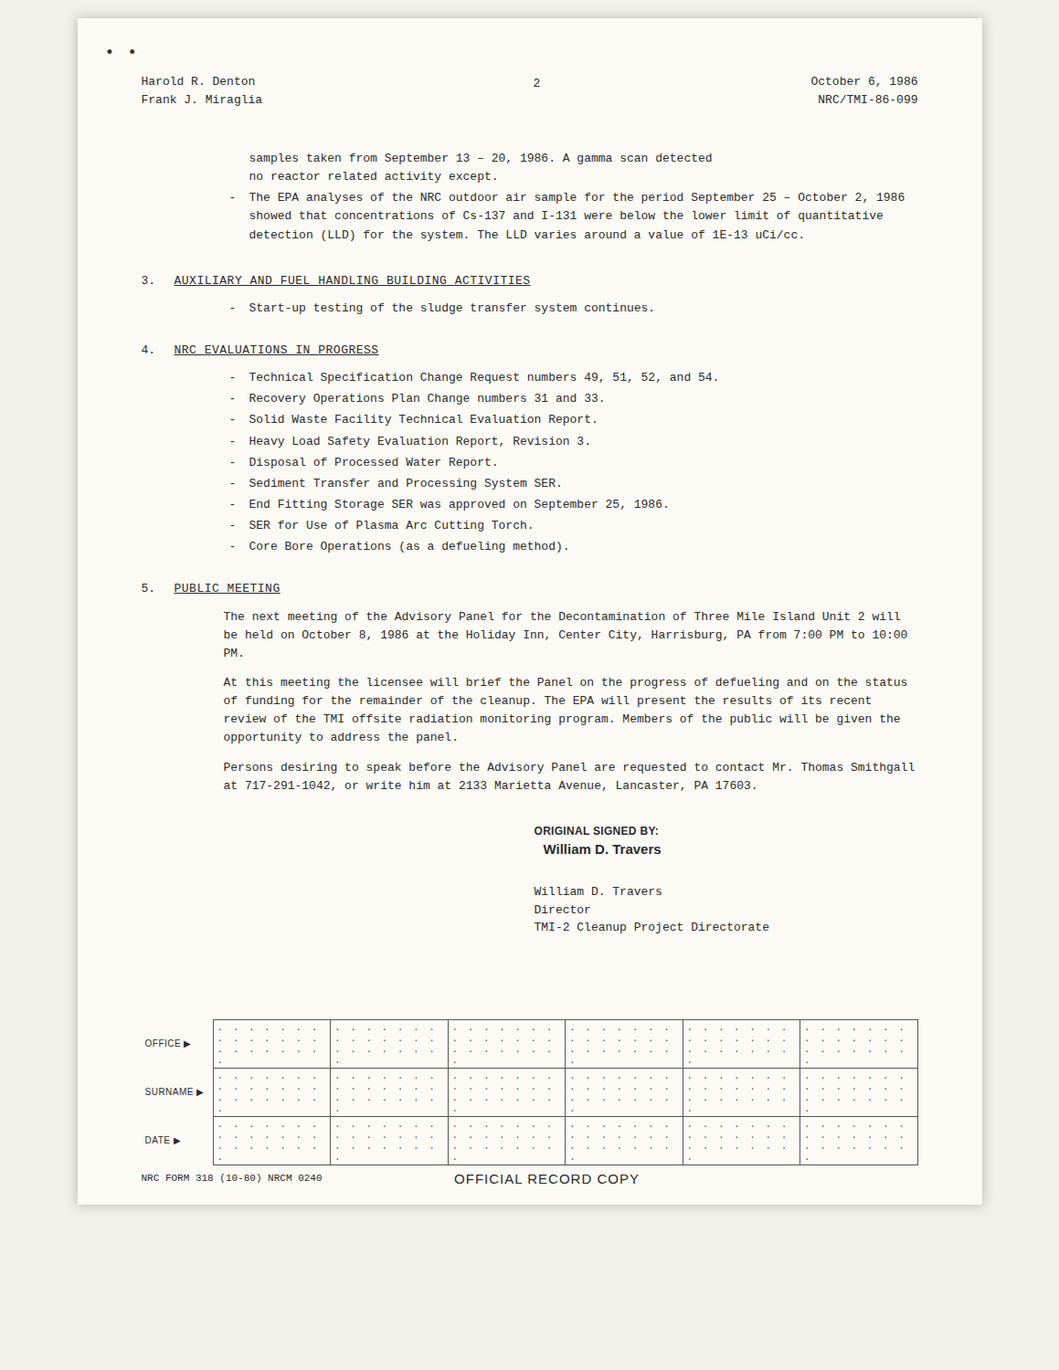••
Harold R. Denton Frank J. Miraglia
2
October 6, 1986 NRC/TMI-86-099
samples taken from September 13 – 20, 1986. A gamma scan detected
no reactor related activity except.
The EPA analyses of the NRC outdoor air sample for the period September 25 – October 2, 1986 showed that concentrations of Cs-137 and I-131 were below the lower limit of quantitative detection (LLD) for the system. The LLD varies around a value of 1E-13 uCi/cc.
3. AUXILIARY AND FUEL HANDLING BUILDING ACTIVITIES
Start-up testing of the sludge transfer system continues.
4. NRC EVALUATIONS IN PROGRESS
Technical Specification Change Request numbers 49, 51, 52, and 54.
Recovery Operations Plan Change numbers 31 and 33.
Solid Waste Facility Technical Evaluation Report.
Heavy Load Safety Evaluation Report, Revision 3.
Disposal of Processed Water Report.
Sediment Transfer and Processing System SER.
End Fitting Storage SER was approved on September 25, 1986.
SER for Use of Plasma Arc Cutting Torch.
Core Bore Operations (as a defueling method).
5. PUBLIC MEETING
The next meeting of the Advisory Panel for the Decontamination of Three Mile Island Unit 2 will be held on October 8, 1986 at the Holiday Inn, Center City, Harrisburg, PA from 7:00 PM to 10:00 PM.
At this meeting the licensee will brief the Panel on the progress of defueling and on the status of funding for the remainder of the cleanup. The EPA will present the results of its recent review of the TMI offsite radiation monitoring program. Members of the public will be given the opportunity to address the panel.
Persons desiring to speak before the Advisory Panel are requested to contact Mr. Thomas Smithgall at 717-291-1042, or write him at 2133 Marietta Avenue, Lancaster, PA 17603.
ORIGINAL SIGNED BY:
William D. Travers
William D. Travers Director TMI-2 Cleanup Project Directorate
| OFFICE ▶ | . . . . . . . . . . . . . . . . . . . . . . | . . . . . . . . . . . . . . . . . . . . . . | . . . . . . . . . . . . . . . . . . . . . . | . . . . . . . . . . . . . . . . . . . . . . | . . . . . . . . . . . . . . . . . . . . . . | . . . . . . . . . . . . . . . . . . . . . . |
| SURNAME ▶ | . . . . . . . . . . . . . . . . . . . . . . | . . . . . . . . . . . . . . . . . . . . . . | . . . . . . . . . . . . . . . . . . . . . . | . . . . . . . . . . . . . . . . . . . . . . | . . . . . . . . . . . . . . . . . . . . . . | . . . . . . . . . . . . . . . . . . . . . . |
| DATE ▶ | . . . . . . . . . . . . . . . . . . . . . . | . . . . . . . . . . . . . . . . . . . . . . | . . . . . . . . . . . . . . . . . . . . . . | . . . . . . . . . . . . . . . . . . . . . . | . . . . . . . . . . . . . . . . . . . . . . | . . . . . . . . . . . . . . . . . . . . . . |
NRC FORM 318 (10-80) NRCM 0240
OFFICIAL RECORD COPY